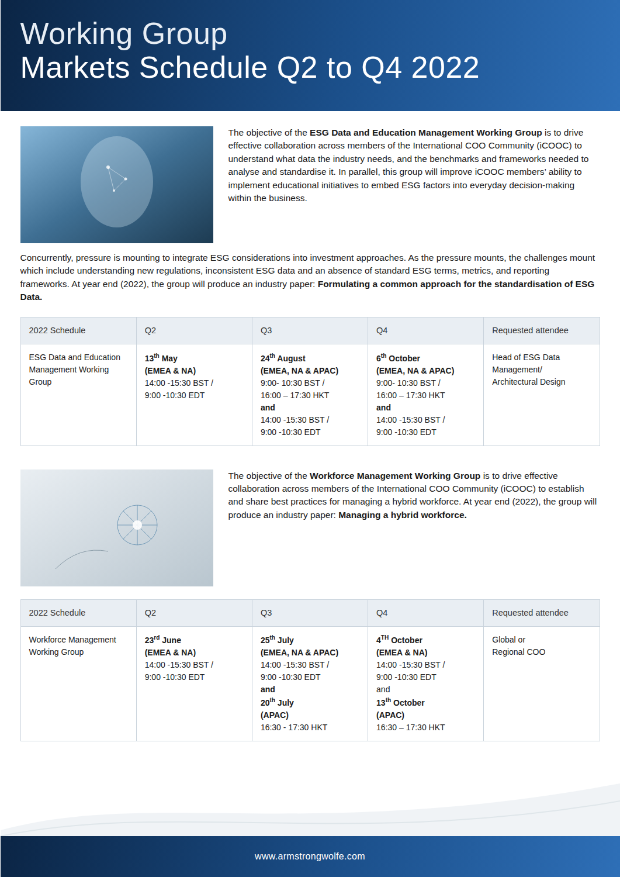Working Group Markets Schedule Q2 to Q4 2022
The objective of the ESG Data and Education Management Working Group is to drive effective collaboration across members of the International COO Community (iCOOC) to understand what data the industry needs, and the benchmarks and frameworks needed to analyse and standardise it. In parallel, this group will improve iCOOC members’ ability to implement educational initiatives to embed ESG factors into everyday decision-making within the business.
Concurrently, pressure is mounting to integrate ESG considerations into investment approaches. As the pressure mounts, the challenges mount which include understanding new regulations, inconsistent ESG data and an absence of standard ESG terms, metrics, and reporting frameworks. At year end (2022), the group will produce an industry paper: Formulating a common approach for the standardisation of ESG Data.
| 2022 Schedule | Q2 | Q3 | Q4 | Requested attendee |
| --- | --- | --- | --- | --- |
| ESG Data and Education Management Working Group | 13 th May (EMEA & NA) 14:00 -15:30 BST / 9:00 -10:30 EDT | 24 th August (EMEA, NA & APAC) 9:00- 10:30 BST / 16:00 – 17:30 HKT and 14:00 -15:30 BST / 9:00 -10:30 EDT | 6 th October (EMEA, NA & APAC) 9:00- 10:30 BST / 16:00 – 17:30 HKT and 14:00 -15:30 BST / 9:00 -10:30 EDT | Head of ESG Data Management/ Architectural Design |
The objective of the Workforce Management Working Group is to drive effective collaboration across members of the International COO Community (iCOOC) to establish and share best practices for managing a hybrid workforce. At year end (2022), the group will produce an industry paper: Managing a hybrid workforce.
| 2022 Schedule | Q2 | Q3 | Q4 | Requested attendee |
| --- | --- | --- | --- | --- |
| Workforce Management Working Group | 23 rd June (EMEA & NA) 14:00 -15:30 BST / 9:00 -10:30 EDT | 25 th July (EMEA, NA & APAC) 14:00 -15:30 BST / 9:00 -10:30 EDT and 20 th July (APAC) 16:30 - 17:30 HKT | 4 TH October (EMEA & NA) 14:00 -15:30 BST / 9:00 -10:30 EDT and 13 th October (APAC) 16:30 – 17:30 HKT | Global or Regional COO |
www.armstrongwolfe.com